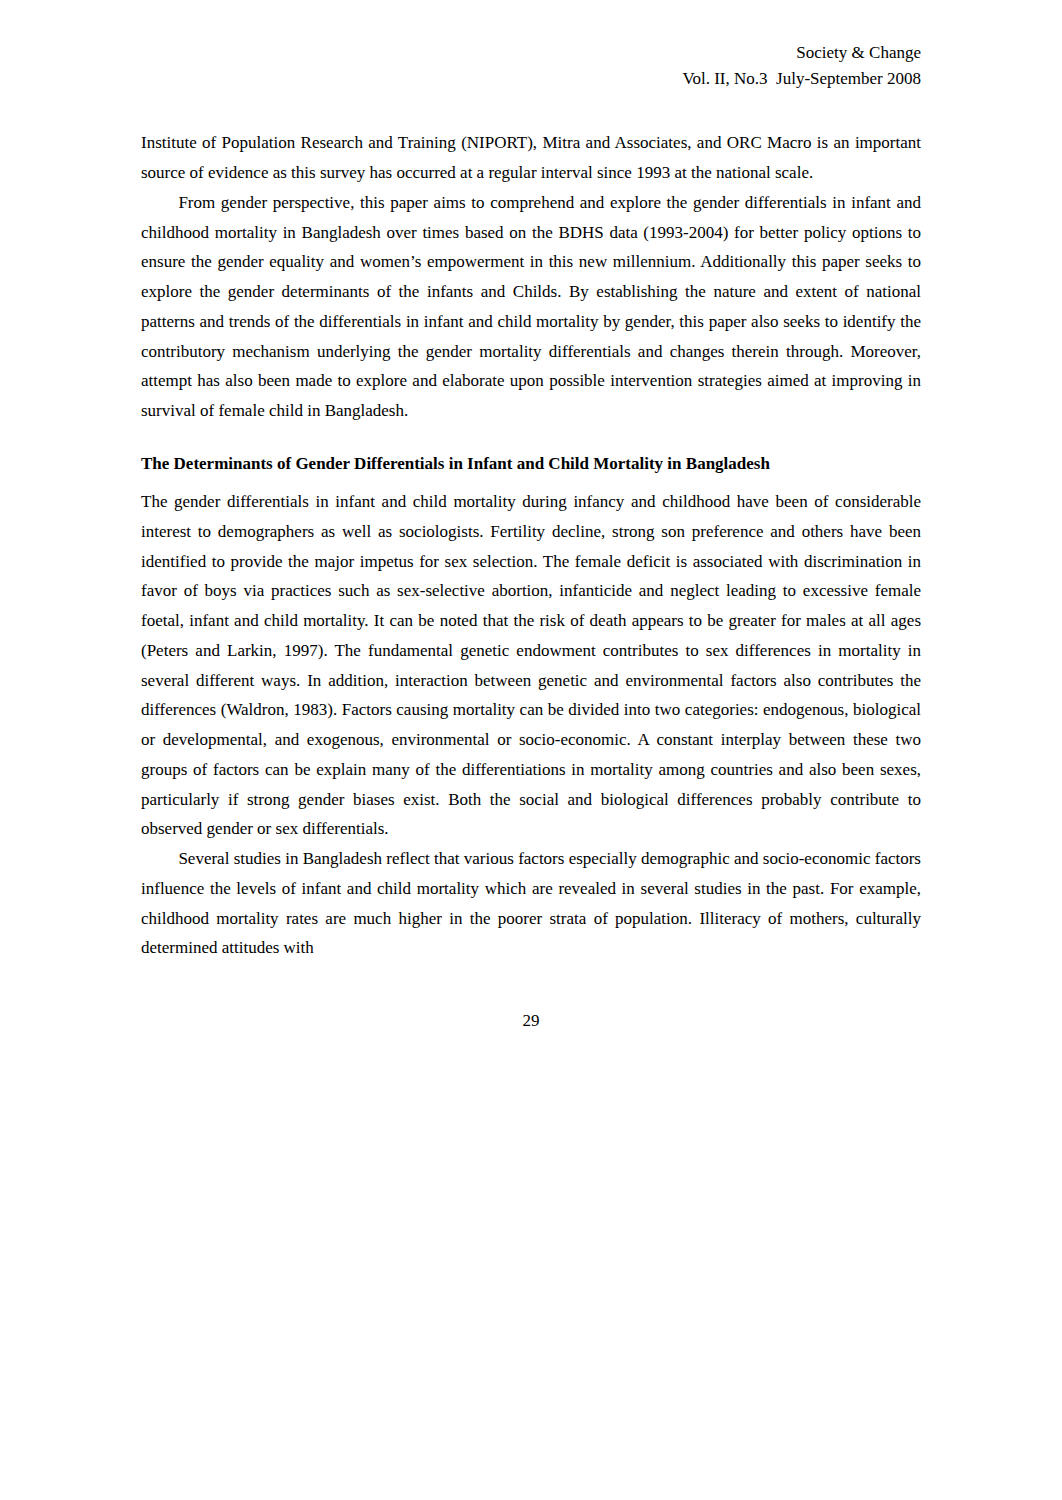Society & Change Vol. II, No.3 July-September 2008
Institute of Population Research and Training (NIPORT), Mitra and Associates, and ORC Macro is an important source of evidence as this survey has occurred at a regular interval since 1993 at the national scale.
From gender perspective, this paper aims to comprehend and explore the gender differentials in infant and childhood mortality in Bangladesh over times based on the BDHS data (1993-2004) for better policy options to ensure the gender equality and women’s empowerment in this new millennium. Additionally this paper seeks to explore the gender determinants of the infants and Childs. By establishing the nature and extent of national patterns and trends of the differentials in infant and child mortality by gender, this paper also seeks to identify the contributory mechanism underlying the gender mortality differentials and changes therein through. Moreover, attempt has also been made to explore and elaborate upon possible intervention strategies aimed at improving in survival of female child in Bangladesh.
The Determinants of Gender Differentials in Infant and Child Mortality in Bangladesh
The gender differentials in infant and child mortality during infancy and childhood have been of considerable interest to demographers as well as sociologists. Fertility decline, strong son preference and others have been identified to provide the major impetus for sex selection. The female deficit is associated with discrimination in favor of boys via practices such as sex-selective abortion, infanticide and neglect leading to excessive female foetal, infant and child mortality. It can be noted that the risk of death appears to be greater for males at all ages (Peters and Larkin, 1997). The fundamental genetic endowment contributes to sex differences in mortality in several different ways. In addition, interaction between genetic and environmental factors also contributes the differences (Waldron, 1983). Factors causing mortality can be divided into two categories: endogenous, biological or developmental, and exogenous, environmental or socio-economic. A constant interplay between these two groups of factors can be explain many of the differentiations in mortality among countries and also been sexes, particularly if strong gender biases exist. Both the social and biological differences probably contribute to observed gender or sex differentials.
Several studies in Bangladesh reflect that various factors especially demographic and socio-economic factors influence the levels of infant and child mortality which are revealed in several studies in the past. For example, childhood mortality rates are much higher in the poorer strata of population. Illiteracy of mothers, culturally determined attitudes with
29